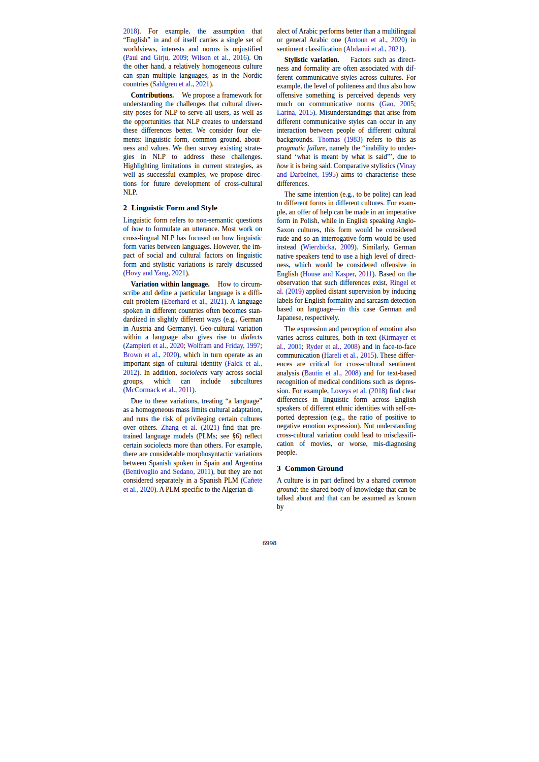2018). For example, the assumption that “English” in and of itself carries a single set of worldviews, interests and norms is unjustified (Paul and Girju, 2009; Wilson et al., 2016). On the other hand, a relatively homogeneous culture can span multiple languages, as in the Nordic countries (Sahlgren et al., 2021).
Contributions. We propose a framework for understanding the challenges that cultural diversity poses for NLP to serve all users, as well as the opportunities that NLP creates to understand these differences better. We consider four elements: linguistic form, common ground, aboutness and values. We then survey existing strategies in NLP to address these challenges. Highlighting limitations in current strategies, as well as successful examples, we propose directions for future development of cross-cultural NLP.
2 Linguistic Form and Style
Linguistic form refers to non-semantic questions of how to formulate an utterance. Most work on cross-lingual NLP has focused on how linguistic form varies between languages. However, the impact of social and cultural factors on linguistic form and stylistic variations is rarely discussed (Hovy and Yang, 2021).
Variation within language. How to circumscribe and define a particular language is a difficult problem (Eberhard et al., 2021). A language spoken in different countries often becomes standardized in slightly different ways (e.g., German in Austria and Germany). Geo-cultural variation within a language also gives rise to dialects (Zampieri et al., 2020; Wolfram and Friday, 1997; Brown et al., 2020), which in turn operate as an important sign of cultural identity (Falck et al., 2012). In addition, sociolects vary across social groups, which can include subcultures (McCormack et al., 2011).
Due to these variations, treating “a language” as a homogeneous mass limits cultural adaptation, and runs the risk of privileging certain cultures over others. Zhang et al. (2021) find that pre-trained language models (PLMs; see §6) reflect certain sociolects more than others. For example, there are considerable morphosyntactic variations between Spanish spoken in Spain and Argentina (Bentivoglio and Sedano, 2011), but they are not considered separately in a Spanish PLM (Cañete et al., 2020). A PLM specific to the Algerian di-
alect of Arabic performs better than a multilingual or general Arabic one (Antoun et al., 2020) in sentiment classification (Abdaoui et al., 2021).
Stylistic variation. Factors such as directness and formality are often associated with different communicative styles across cultures. For example, the level of politeness and thus also how offensive something is perceived depends very much on communicative norms (Gao, 2005; Larina, 2015). Misunderstandings that arise from different communicative styles can occur in any interaction between people of different cultural backgrounds. Thomas (1983) refers to this as pragmatic failure, namely the “inability to understand ‘what is meant by what is said”’, due to how it is being said. Comparative stylistics (Vinay and Darbelnet, 1995) aims to characterise these differences.
The same intention (e.g., to be polite) can lead to different forms in different cultures. For example, an offer of help can be made in an imperative form in Polish, while in English speaking Anglo-Saxon cultures, this form would be considered rude and so an interrogative form would be used instead (Wierzbicka, 2009). Similarly, German native speakers tend to use a high level of directness, which would be considered offensive in English (House and Kasper, 2011). Based on the observation that such differences exist, Ringel et al. (2019) applied distant supervision by inducing labels for English formality and sarcasm detection based on language—in this case German and Japanese, respectively.
The expression and perception of emotion also varies across cultures, both in text (Kirmayer et al., 2001; Ryder et al., 2008) and in face-to-face communication (Hareli et al., 2015). These differences are critical for cross-cultural sentiment analysis (Bautin et al., 2008) and for text-based recognition of medical conditions such as depression. For example, Loveys et al. (2018) find clear differences in linguistic form across English speakers of different ethnic identities with self-reported depression (e.g., the ratio of positive to negative emotion expression). Not understanding cross-cultural variation could lead to misclassification of movies, or worse, mis-diagnosing people.
3 Common Ground
A culture is in part defined by a shared common ground: the shared body of knowledge that can be talked about and that can be assumed as known by
6998